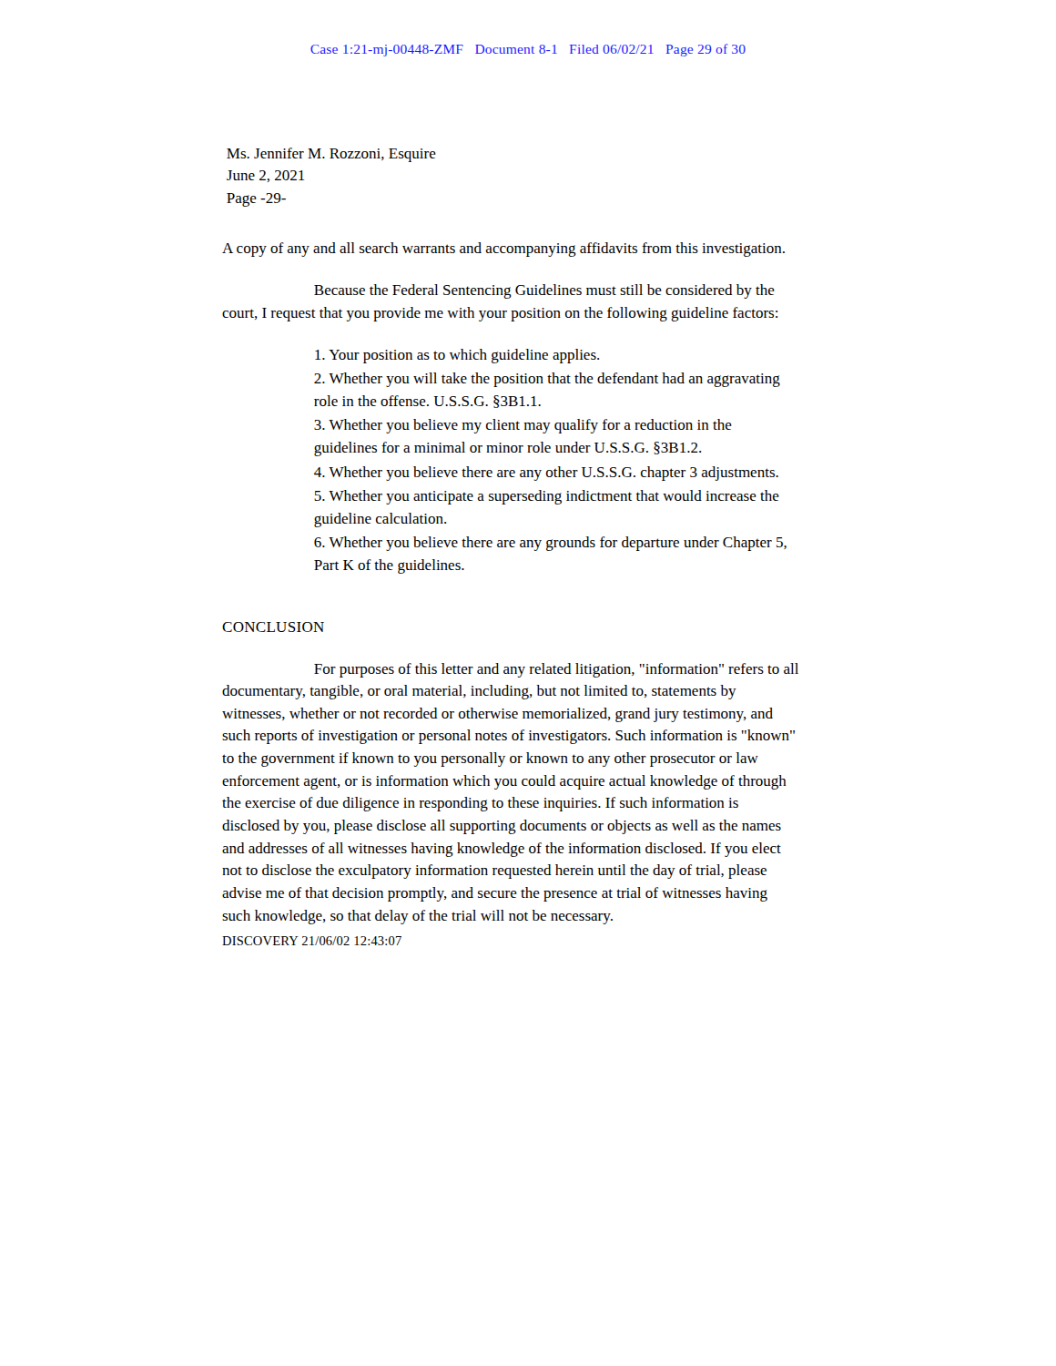Case 1:21-mj-00448-ZMF Document 8-1 Filed 06/02/21 Page 29 of 30
Ms. Jennifer M. Rozzoni, Esquire
June 2, 2021
Page -29-
A copy of any and all search warrants and accompanying affidavits from this investigation.
Because the Federal Sentencing Guidelines must still be considered by the court, I request that you provide me with your position on the following guideline factors:
1. Your position as to which guideline applies.
2. Whether you will take the position that the defendant had an aggravating role in the offense. U.S.S.G. §3B1.1.
3. Whether you believe my client may qualify for a reduction in the guidelines for a minimal or minor role under U.S.S.G. §3B1.2.
4. Whether you believe there are any other U.S.S.G. chapter 3 adjustments.
5. Whether you anticipate a superseding indictment that would increase the guideline calculation.
6. Whether you believe there are any grounds for departure under Chapter 5, Part K of the guidelines.
CONCLUSION
For purposes of this letter and any related litigation, "information" refers to all documentary, tangible, or oral material, including, but not limited to, statements by witnesses, whether or not recorded or otherwise memorialized, grand jury testimony, and such reports of investigation or personal notes of investigators. Such information is "known" to the government if known to you personally or known to any other prosecutor or law enforcement agent, or is information which you could acquire actual knowledge of through the exercise of due diligence in responding to these inquiries. If such information is disclosed by you, please disclose all supporting documents or objects as well as the names and addresses of all witnesses having knowledge of the information disclosed. If you elect not to disclose the exculpatory information requested herein until the day of trial, please advise me of that decision promptly, and secure the presence at trial of witnesses having such knowledge, so that delay of the trial will not be necessary.
DISCOVERY 21/06/02 12:43:07